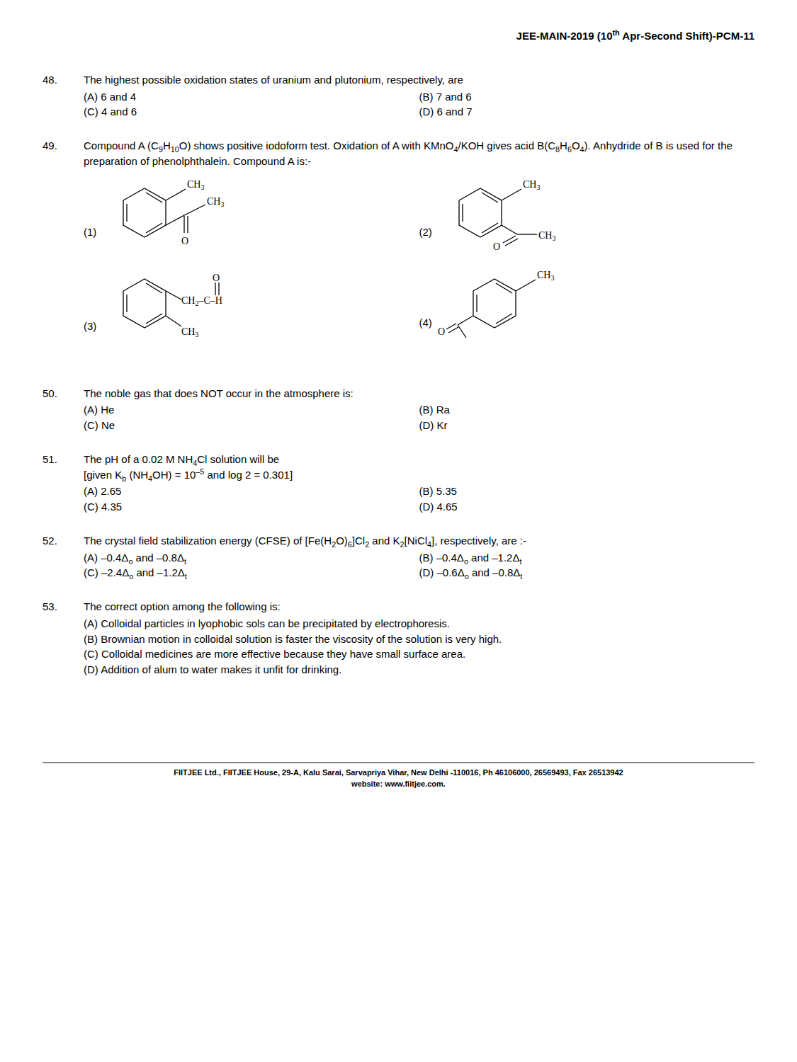JEE-MAIN-2019 (10th Apr-Second Shift)-PCM-11
48.
The highest possible oxidation states of uranium and plutonium, respectively, are
(A) 6 and 4
(B) 7 and 6
(C) 4 and 6
(D) 6 and 7
49.
Compound A (C9H10O) shows positive iodoform test. Oxidation of A with KMnO4/KOH gives acid B(C8H6O4). Anhydride of B is used for the preparation of phenolphthalein. Compound A is:-
(1)
CH3 CH3 O
(2)
CH3 CH3 O
(3)
CH2–C–H O CH3
(4)
CH3 O
50.
The noble gas that does NOT occur in the atmosphere is:
(A) He
(B) Ra
(C) Ne
(D) Kr
51.
The pH of a 0.02 M NH4Cl solution will be
[given Kb (NH4OH) = 10–5 and log 2 = 0.301]
(A) 2.65
(B) 5.35
(C) 4.35
(D) 4.65
52.
The crystal field stabilization energy (CFSE) of [Fe(H2O)6]Cl2 and K2[NiCl4], respectively, are :-
(A) –0.4Δo and –0.8Δt
(B) –0.4Δo and –1.2Δt
(C) –2.4Δo and –1.2Δt
(D) –0.6Δo and –0.8Δt
53.
The correct option among the following is:
(A) Colloidal particles in lyophobic sols can be precipitated by electrophoresis.
(B) Brownian motion in colloidal solution is faster the viscosity of the solution is very high.
(C) Colloidal medicines are more effective because they have small surface area.
(D) Addition of alum to water makes it unfit for drinking.
FIITJEE Ltd., FIITJEE House, 29-A, Kalu Sarai, Sarvapriya Vihar, New Delhi -110016, Ph 46106000, 26569493, Fax 26513942 website: www.fiitjee.com.